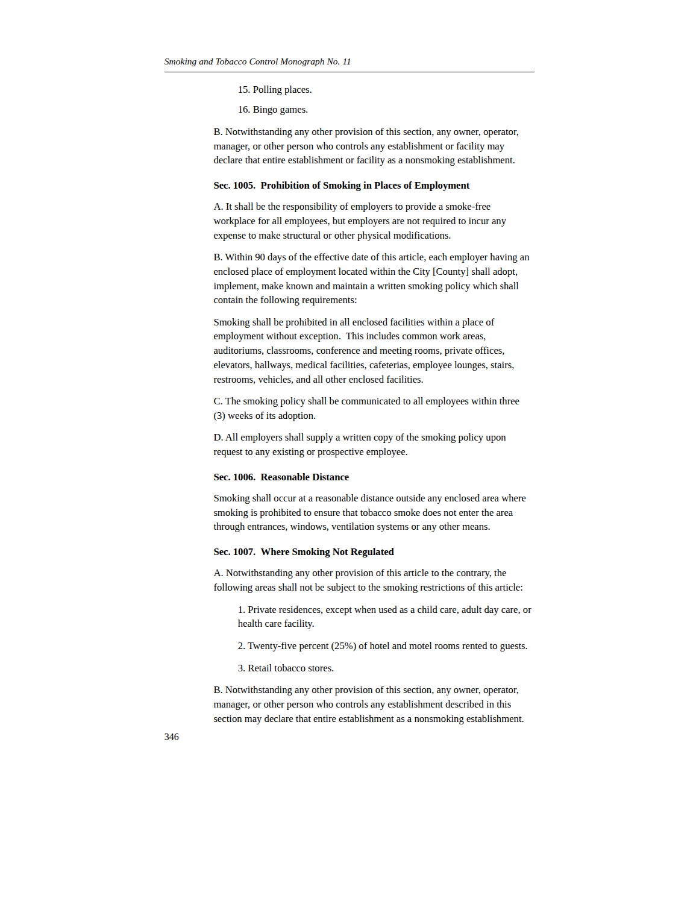Smoking and Tobacco Control Monograph No. 11
15. Polling places.
16. Bingo games.
B. Notwithstanding any other provision of this section, any owner, operator, manager, or other person who controls any establishment or facility may declare that entire establishment or facility as a nonsmoking establishment.
Sec. 1005. Prohibition of Smoking in Places of Employment
A. It shall be the responsibility of employers to provide a smoke-free workplace for all employees, but employers are not required to incur any expense to make structural or other physical modifications.
B. Within 90 days of the effective date of this article, each employer having an enclosed place of employment located within the City [County] shall adopt, implement, make known and maintain a written smoking policy which shall contain the following requirements:
Smoking shall be prohibited in all enclosed facilities within a place of employment without exception. This includes common work areas, auditoriums, classrooms, conference and meeting rooms, private offices, elevators, hallways, medical facilities, cafeterias, employee lounges, stairs, restrooms, vehicles, and all other enclosed facilities.
C. The smoking policy shall be communicated to all employees within three (3) weeks of its adoption.
D. All employers shall supply a written copy of the smoking policy upon request to any existing or prospective employee.
Sec. 1006. Reasonable Distance
Smoking shall occur at a reasonable distance outside any enclosed area where smoking is prohibited to ensure that tobacco smoke does not enter the area through entrances, windows, ventilation systems or any other means.
Sec. 1007. Where Smoking Not Regulated
A. Notwithstanding any other provision of this article to the contrary, the following areas shall not be subject to the smoking restrictions of this article:
1. Private residences, except when used as a child care, adult day care, or health care facility.
2. Twenty-five percent (25%) of hotel and motel rooms rented to guests.
3. Retail tobacco stores.
B. Notwithstanding any other provision of this section, any owner, operator, manager, or other person who controls any establishment described in this section may declare that entire establishment as a nonsmoking establishment.
346